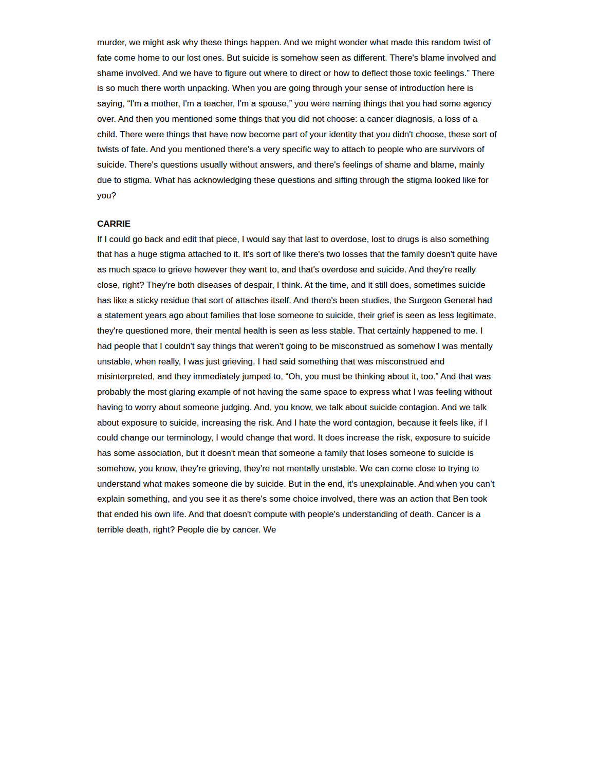murder, we might ask why these things happen. And we might wonder what made this random twist of fate come home to our lost ones. But suicide is somehow seen as different. There's blame involved and shame involved. And we have to figure out where to direct or how to deflect those toxic feelings.” There is so much there worth unpacking. When you are going through your sense of introduction here is saying, “I'm a mother, I'm a teacher, I'm a spouse,” you were naming things that you had some agency over. And then you mentioned some things that you did not choose: a cancer diagnosis, a loss of a child. There were things that have now become part of your identity that you didn't choose, these sort of twists of fate. And you mentioned there's a very specific way to attach to people who are survivors of suicide. There's questions usually without answers, and there's feelings of shame and blame, mainly due to stigma. What has acknowledging these questions and sifting through the stigma looked like for you?
CARRIE
If I could go back and edit that piece, I would say that last to overdose, lost to drugs is also something that has a huge stigma attached to it. It's sort of like there's two losses that the family doesn't quite have as much space to grieve however they want to, and that's overdose and suicide. And they're really close, right? They're both diseases of despair, I think. At the time, and it still does, sometimes suicide has like a sticky residue that sort of attaches itself. And there's been studies, the Surgeon General had a statement years ago about families that lose someone to suicide, their grief is seen as less legitimate, they're questioned more, their mental health is seen as less stable. That certainly happened to me. I had people that I couldn't say things that weren't going to be misconstrued as somehow I was mentally unstable, when really, I was just grieving. I had said something that was misconstrued and misinterpreted, and they immediately jumped to, “Oh, you must be thinking about it, too.” And that was probably the most glaring example of not having the same space to express what I was feeling without having to worry about someone judging. And, you know, we talk about suicide contagion. And we talk about exposure to suicide, increasing the risk. And I hate the word contagion, because it feels like, if I could change our terminology, I would change that word. It does increase the risk, exposure to suicide has some association, but it doesn't mean that someone a family that loses someone to suicide is somehow, you know, they're grieving, they're not mentally unstable. We can come close to trying to understand what makes someone die by suicide. But in the end, it's unexplainable. And when you can’t explain something, and you see it as there's some choice involved, there was an action that Ben took that ended his own life. And that doesn't compute with people's understanding of death. Cancer is a terrible death, right? People die by cancer. We